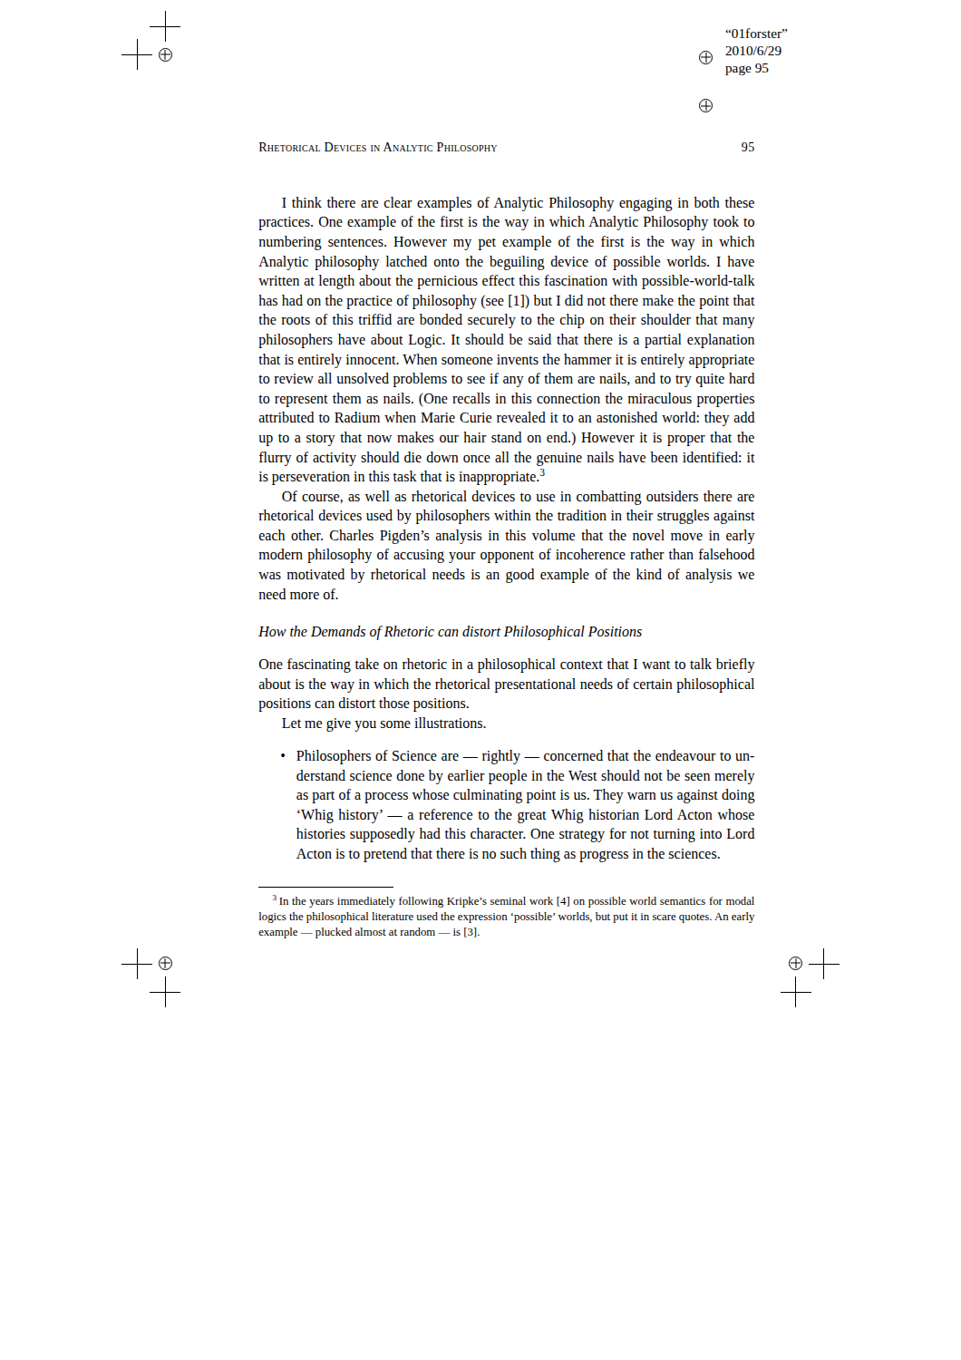“01forster”
2010/6/29
page 95
Rhetorical Devices in Analytic Philosophy 95
I think there are clear examples of Analytic Philosophy engaging in both these practices. One example of the first is the way in which Analytic Philosophy took to numbering sentences. However my pet example of the first is the way in which Analytic philosophy latched onto the beguiling device of possible worlds. I have written at length about the pernicious effect this fascination with possible-world-talk has had on the practice of philosophy (see [1]) but I did not there make the point that the roots of this triffid are bonded securely to the chip on their shoulder that many philosophers have about Logic. It should be said that there is a partial explanation that is entirely innocent. When someone invents the hammer it is entirely appropriate to review all unsolved problems to see if any of them are nails, and to try quite hard to represent them as nails. (One recalls in this connection the miraculous properties attributed to Radium when Marie Curie revealed it to an astonished world: they add up to a story that now makes our hair stand on end.) However it is proper that the flurry of activity should die down once all the genuine nails have been identified: it is perseveration in this task that is inappropriate.3
Of course, as well as rhetorical devices to use in combatting outsiders there are rhetorical devices used by philosophers within the tradition in their struggles against each other. Charles Pigden’s analysis in this volume that the novel move in early modern philosophy of accusing your opponent of incoherence rather than falsehood was motivated by rhetorical needs is an good example of the kind of analysis we need more of.
How the Demands of Rhetoric can distort Philosophical Positions
One fascinating take on rhetoric in a philosophical context that I want to talk briefly about is the way in which the rhetorical presentational needs of certain philosophical positions can distort those positions.
Let me give you some illustrations.
Philosophers of Science are — rightly — concerned that the endeavour to understand science done by earlier people in the West should not be seen merely as part of a process whose culminating point is us. They warn us against doing ‘Whig history’ — a reference to the great Whig historian Lord Acton whose histories supposedly had this character. One strategy for not turning into Lord Acton is to pretend that there is no such thing as progress in the sciences.
3 In the years immediately following Kripke’s seminal work [4] on possible world semantics for modal logics the philosophical literature used the expression ‘possible’ worlds, but put it in scare quotes. An early example — plucked almost at random — is [3].